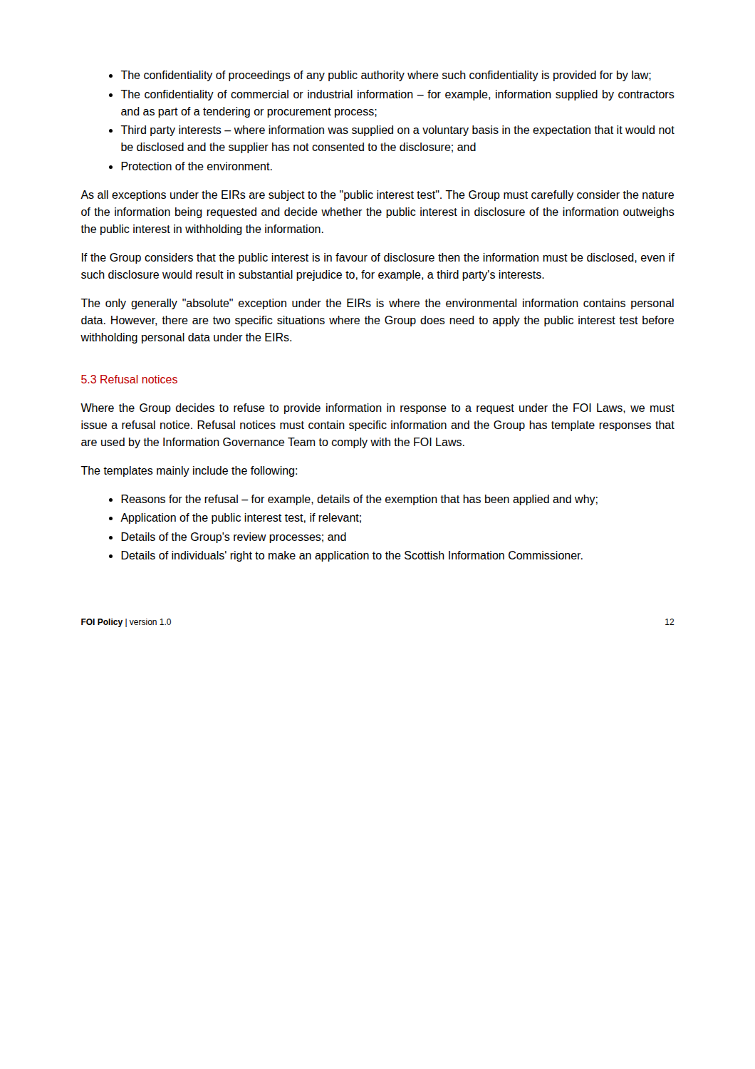The confidentiality of proceedings of any public authority where such confidentiality is provided for by law;
The confidentiality of commercial or industrial information – for example, information supplied by contractors and as part of a tendering or procurement process;
Third party interests – where information was supplied on a voluntary basis in the expectation that it would not be disclosed and the supplier has not consented to the disclosure; and
Protection of the environment.
As all exceptions under the EIRs are subject to the "public interest test". The Group must carefully consider the nature of the information being requested and decide whether the public interest in disclosure of the information outweighs the public interest in withholding the information.
If the Group considers that the public interest is in favour of disclosure then the information must be disclosed, even if such disclosure would result in substantial prejudice to, for example, a third party's interests.
The only generally "absolute" exception under the EIRs is where the environmental information contains personal data. However, there are two specific situations where the Group does need to apply the public interest test before withholding personal data under the EIRs.
5.3 Refusal notices
Where the Group decides to refuse to provide information in response to a request under the FOI Laws, we must issue a refusal notice. Refusal notices must contain specific information and the Group has template responses that are used by the Information Governance Team to comply with the FOI Laws.
The templates mainly include the following:
Reasons for the refusal – for example, details of the exemption that has been applied and why;
Application of the public interest test, if relevant;
Details of the Group's review processes; and
Details of individuals' right to make an application to the Scottish Information Commissioner.
FOI Policy | version 1.0
12